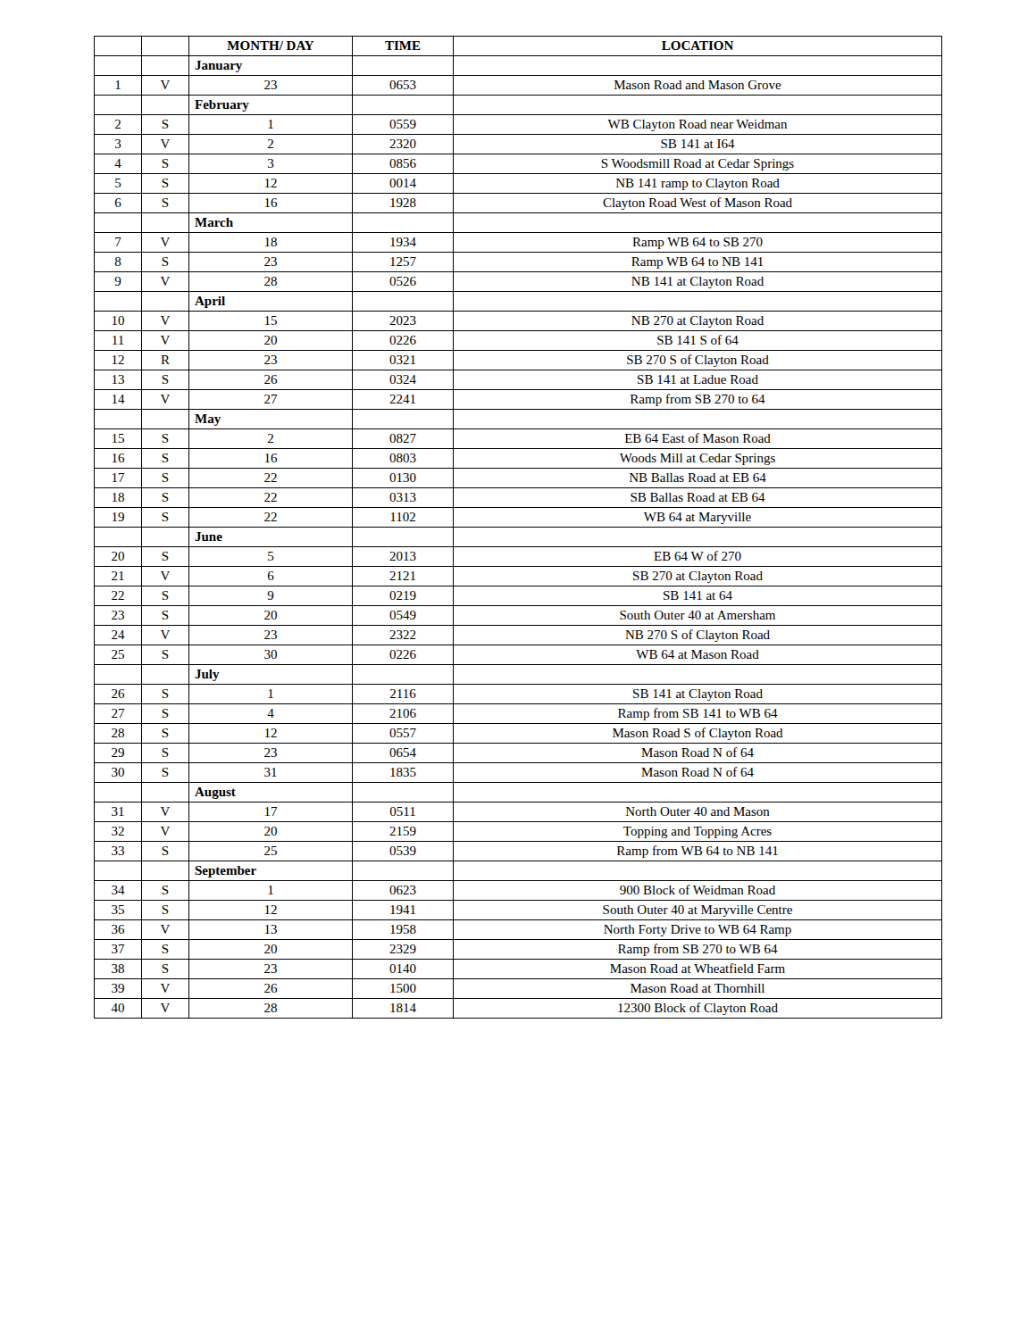| | | MONTH/ DAY | TIME | LOCATION |
| --- | --- | --- | --- | --- |
| | | January | | |
| 1 | V | 23 | 0653 | Mason Road and Mason Grove |
| | | February | | |
| 2 | S | 1 | 0559 | WB Clayton Road near Weidman |
| 3 | V | 2 | 2320 | SB 141 at I64 |
| 4 | S | 3 | 0856 | S Woodsmill Road at Cedar Springs |
| 5 | S | 12 | 0014 | NB 141 ramp to Clayton Road |
| 6 | S | 16 | 1928 | Clayton Road West of Mason Road |
| | | March | | |
| 7 | V | 18 | 1934 | Ramp WB 64 to SB 270 |
| 8 | S | 23 | 1257 | Ramp WB 64 to NB 141 |
| 9 | V | 28 | 0526 | NB 141 at Clayton Road |
| | | April | | |
| 10 | V | 15 | 2023 | NB 270 at Clayton Road |
| 11 | V | 20 | 0226 | SB 141 S of 64 |
| 12 | R | 23 | 0321 | SB 270 S of Clayton Road |
| 13 | S | 26 | 0324 | SB 141 at Ladue Road |
| 14 | V | 27 | 2241 | Ramp from SB 270 to 64 |
| | | May | | |
| 15 | S | 2 | 0827 | EB 64 East of Mason Road |
| 16 | S | 16 | 0803 | Woods Mill at Cedar Springs |
| 17 | S | 22 | 0130 | NB Ballas Road at EB 64 |
| 18 | S | 22 | 0313 | SB Ballas Road at EB 64 |
| 19 | S | 22 | 1102 | WB 64 at Maryville |
| | | June | | |
| 20 | S | 5 | 2013 | EB 64 W of 270 |
| 21 | V | 6 | 2121 | SB 270 at Clayton Road |
| 22 | S | 9 | 0219 | SB 141 at 64 |
| 23 | S | 20 | 0549 | South Outer 40 at Amersham |
| 24 | V | 23 | 2322 | NB 270 S of Clayton Road |
| 25 | S | 30 | 0226 | WB 64 at Mason Road |
| | | July | | |
| 26 | S | 1 | 2116 | SB 141 at Clayton Road |
| 27 | S | 4 | 2106 | Ramp from SB 141 to WB 64 |
| 28 | S | 12 | 0557 | Mason Road S of Clayton Road |
| 29 | S | 23 | 0654 | Mason Road N of 64 |
| 30 | S | 31 | 1835 | Mason Road N of 64 |
| | | August | | |
| 31 | V | 17 | 0511 | North Outer 40 and Mason |
| 32 | V | 20 | 2159 | Topping and Topping Acres |
| 33 | S | 25 | 0539 | Ramp from WB 64 to NB 141 |
| | | September | | |
| 34 | S | 1 | 0623 | 900 Block of Weidman Road |
| 35 | S | 12 | 1941 | South Outer 40 at Maryville Centre |
| 36 | V | 13 | 1958 | North Forty Drive to WB 64 Ramp |
| 37 | S | 20 | 2329 | Ramp from SB 270 to WB 64 |
| 38 | S | 23 | 0140 | Mason Road at Wheatfield Farm |
| 39 | V | 26 | 1500 | Mason Road at Thornhill |
| 40 | V | 28 | 1814 | 12300 Block of Clayton Road |